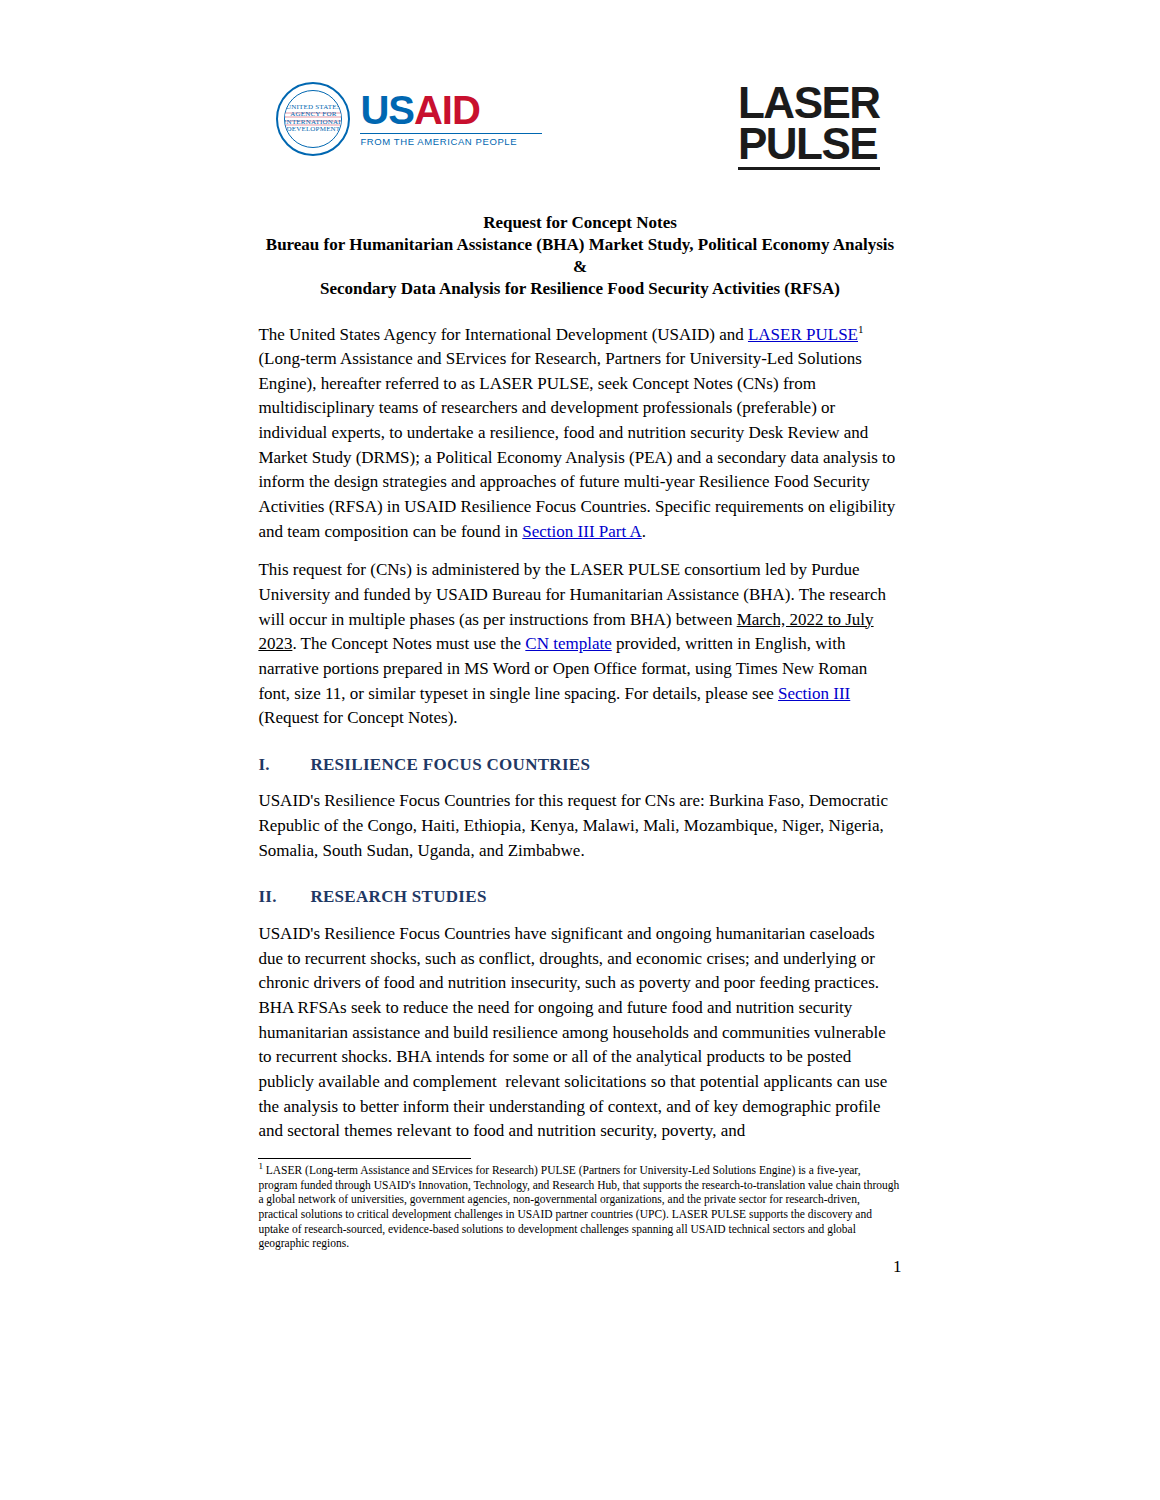UNITED STATES
AGENCY FOR
INTERNATIONAL
DEVELOPMENT
US AID
FROM THE AMERICAN PEOPLE
LASER
PULSE
Request for Concept Notes Bureau for Humanitarian Assistance (BHA) Market Study, Political Economy Analysis & Secondary Data Analysis for Resilience Food Security Activities (RFSA)
The United States Agency for International Development (USAID) and LASER PULSE1 (Long-term Assistance and SErvices for Research, Partners for University-Led Solutions Engine), hereafter referred to as LASER PULSE, seek Concept Notes (CNs) from multidisciplinary teams of researchers and development professionals (preferable) or individual experts, to undertake a resilience, food and nutrition security Desk Review and Market Study (DRMS); a Political Economy Analysis (PEA) and a secondary data analysis to inform the design strategies and approaches of future multi-year Resilience Food Security Activities (RFSA) in USAID Resilience Focus Countries. Specific requirements on eligibility and team composition can be found in Section III Part A.
This request for (CNs) is administered by the LASER PULSE consortium led by Purdue University and funded by USAID Bureau for Humanitarian Assistance (BHA). The research will occur in multiple phases (as per instructions from BHA) between March, 2022 to July 2023. The Concept Notes must use the CN template provided, written in English, with narrative portions prepared in MS Word or Open Office format, using Times New Roman font, size 11, or similar typeset in single line spacing. For details, please see Section III (Request for Concept Notes).
I. RESILIENCE FOCUS COUNTRIES
USAID's Resilience Focus Countries for this request for CNs are: Burkina Faso, Democratic Republic of the Congo, Haiti, Ethiopia, Kenya, Malawi, Mali, Mozambique, Niger, Nigeria, Somalia, South Sudan, Uganda, and Zimbabwe.
II. RESEARCH STUDIES
USAID's Resilience Focus Countries have significant and ongoing humanitarian caseloads due to recurrent shocks, such as conflict, droughts, and economic crises; and underlying or chronic drivers of food and nutrition insecurity, such as poverty and poor feeding practices. BHA RFSAs seek to reduce the need for ongoing and future food and nutrition security humanitarian assistance and build resilience among households and communities vulnerable to recurrent shocks. BHA intends for some or all of the analytical products to be posted publicly available and complement relevant solicitations so that potential applicants can use the analysis to better inform their understanding of context, and of key demographic profile and sectoral themes relevant to food and nutrition security, poverty, and
1 LASER (Long-term Assistance and SErvices for Research) PULSE (Partners for University-Led Solutions Engine) is a five-year, program funded through USAID's Innovation, Technology, and Research Hub, that supports the research-to-translation value chain through a global network of universities, government agencies, non-governmental organizations, and the private sector for research-driven, practical solutions to critical development challenges in USAID partner countries (UPC). LASER PULSE supports the discovery and uptake of research-sourced, evidence-based solutions to development challenges spanning all USAID technical sectors and global geographic regions.
1